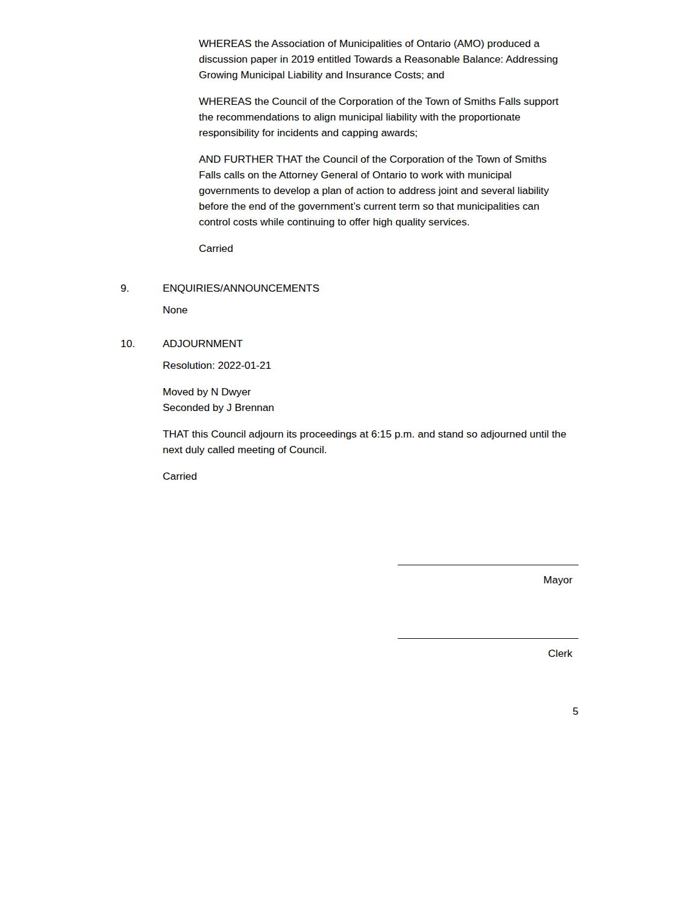WHEREAS the Association of Municipalities of Ontario (AMO) produced a discussion paper in 2019 entitled Towards a Reasonable Balance: Addressing Growing Municipal Liability and Insurance Costs; and
WHEREAS the Council of the Corporation of the Town of Smiths Falls support the recommendations to align municipal liability with the proportionate responsibility for incidents and capping awards;
AND FURTHER THAT the Council of the Corporation of the Town of Smiths Falls calls on the Attorney General of Ontario to work with municipal governments to develop a plan of action to address joint and several liability before the end of the government’s current term so that municipalities can control costs while continuing to offer high quality services.
Carried
9.
ENQUIRIES/ANNOUNCEMENTS
None
10.
ADJOURNMENT
Resolution: 2022-01-21
Moved by N Dwyer
Seconded by J Brennan
THAT this Council adjourn its proceedings at 6:15 p.m. and stand so adjourned until the next duly called meeting of Council.
Carried
Mayor Clerk
5